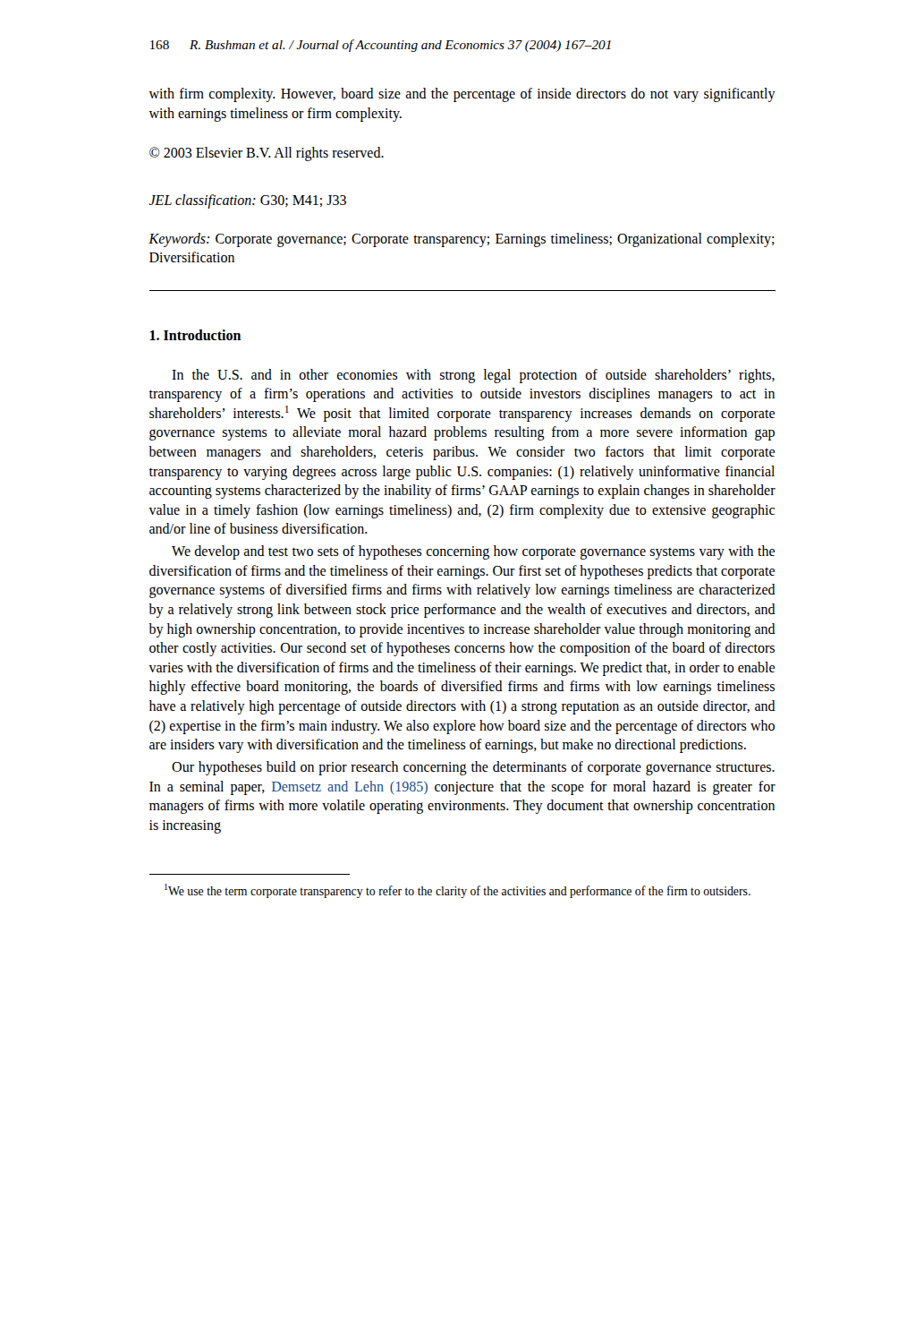168 R. Bushman et al. / Journal of Accounting and Economics 37 (2004) 167–201
with firm complexity. However, board size and the percentage of inside directors do not vary significantly with earnings timeliness or firm complexity.
© 2003 Elsevier B.V. All rights reserved.
JEL classification: G30; M41; J33
Keywords: Corporate governance; Corporate transparency; Earnings timeliness; Organizational complexity; Diversification
1. Introduction
In the U.S. and in other economies with strong legal protection of outside shareholders’ rights, transparency of a firm’s operations and activities to outside investors disciplines managers to act in shareholders’ interests.1 We posit that limited corporate transparency increases demands on corporate governance systems to alleviate moral hazard problems resulting from a more severe information gap between managers and shareholders, ceteris paribus. We consider two factors that limit corporate transparency to varying degrees across large public U.S. companies: (1) relatively uninformative financial accounting systems characterized by the inability of firms’ GAAP earnings to explain changes in shareholder value in a timely fashion (low earnings timeliness) and, (2) firm complexity due to extensive geographic and/or line of business diversification.
We develop and test two sets of hypotheses concerning how corporate governance systems vary with the diversification of firms and the timeliness of their earnings. Our first set of hypotheses predicts that corporate governance systems of diversified firms and firms with relatively low earnings timeliness are characterized by a relatively strong link between stock price performance and the wealth of executives and directors, and by high ownership concentration, to provide incentives to increase shareholder value through monitoring and other costly activities. Our second set of hypotheses concerns how the composition of the board of directors varies with the diversification of firms and the timeliness of their earnings. We predict that, in order to enable highly effective board monitoring, the boards of diversified firms and firms with low earnings timeliness have a relatively high percentage of outside directors with (1) a strong reputation as an outside director, and (2) expertise in the firm’s main industry. We also explore how board size and the percentage of directors who are insiders vary with diversification and the timeliness of earnings, but make no directional predictions.
Our hypotheses build on prior research concerning the determinants of corporate governance structures. In a seminal paper, Demsetz and Lehn (1985) conjecture that the scope for moral hazard is greater for managers of firms with more volatile operating environments. They document that ownership concentration is increasing
1We use the term corporate transparency to refer to the clarity of the activities and performance of the firm to outsiders.